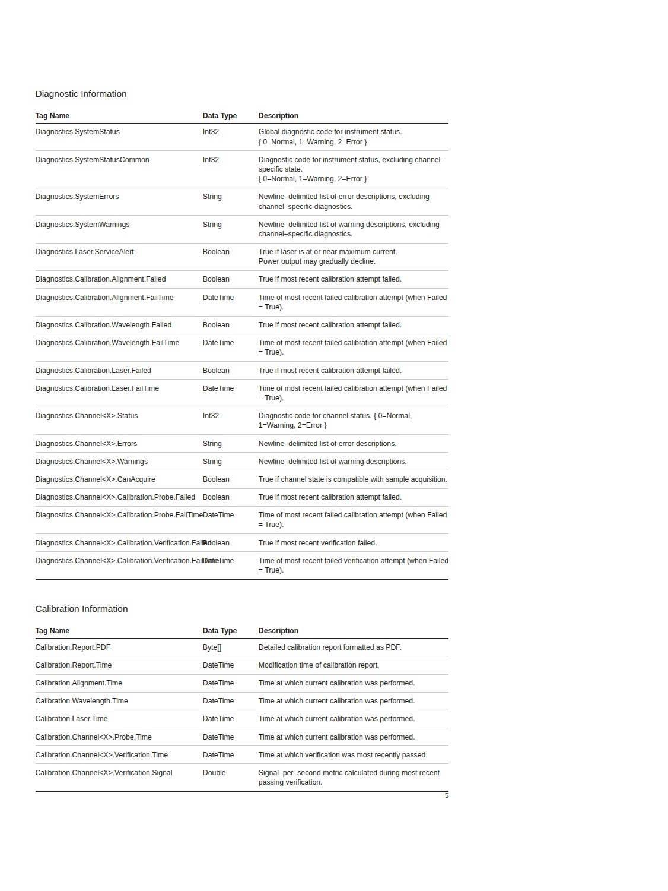Diagnostic Information
| Tag Name | Data Type | Description |
| --- | --- | --- |
| Diagnostics.SystemStatus | Int32 | Global diagnostic code for instrument status. { 0=Normal, 1=Warning, 2=Error } |
| Diagnostics.SystemStatusCommon | Int32 | Diagnostic code for instrument status, excluding channel–specific state. { 0=Normal, 1=Warning, 2=Error } |
| Diagnostics.SystemErrors | String | Newline–delimited list of error descriptions, excluding channel–specific diagnostics. |
| Diagnostics.SystemWarnings | String | Newline–delimited list of warning descriptions, excluding channel–specific diagnostics. |
| Diagnostics.Laser.ServiceAlert | Boolean | True if laser is at or near maximum current. Power output may gradually decline. |
| Diagnostics.Calibration.Alignment.Failed | Boolean | True if most recent calibration attempt failed. |
| Diagnostics.Calibration.Alignment.FailTime | DateTime | Time of most recent failed calibration attempt (when Failed = True). |
| Diagnostics.Calibration.Wavelength.Failed | Boolean | True if most recent calibration attempt failed. |
| Diagnostics.Calibration.Wavelength.FailTime | DateTime | Time of most recent failed calibration attempt (when Failed = True). |
| Diagnostics.Calibration.Laser.Failed | Boolean | True if most recent calibration attempt failed. |
| Diagnostics.Calibration.Laser.FailTime | DateTime | Time of most recent failed calibration attempt (when Failed = True). |
| Diagnostics.Channel<X>.Status | Int32 | Diagnostic code for channel status. { 0=Normal, 1=Warning, 2=Error } |
| Diagnostics.Channel<X>.Errors | String | Newline–delimited list of error descriptions. |
| Diagnostics.Channel<X>.Warnings | String | Newline–delimited list of warning descriptions. |
| Diagnostics.Channel<X>.CanAcquire | Boolean | True if channel state is compatible with sample acquisition. |
| Diagnostics.Channel<X>.Calibration.Probe.Failed | Boolean | True if most recent calibration attempt failed. |
| Diagnostics.Channel<X>.Calibration.Probe.FailTime | DateTime | Time of most recent failed calibration attempt (when Failed = True). |
| Diagnostics.Channel<X>.Calibration.Verification.Failed | Boolean | True if most recent verification failed. |
| Diagnostics.Channel<X>.Calibration.Verification.FailTime | DateTime | Time of most recent failed verification attempt (when Failed = True). |
Calibration Information
| Tag Name | Data Type | Description |
| --- | --- | --- |
| Calibration.Report.PDF | Byte[] | Detailed calibration report formatted as PDF. |
| Calibration.Report.Time | DateTime | Modification time of calibration report. |
| Calibration.Alignment.Time | DateTime | Time at which current calibration was performed. |
| Calibration.Wavelength.Time | DateTime | Time at which current calibration was performed. |
| Calibration.Laser.Time | DateTime | Time at which current calibration was performed. |
| Calibration.Channel<X>.Probe.Time | DateTime | Time at which current calibration was performed. |
| Calibration.Channel<X>.Verification.Time | DateTime | Time at which verification was most recently passed. |
| Calibration.Channel<X>.Verification.Signal | Double | Signal–per–second metric calculated during most recent passing verification. |
5